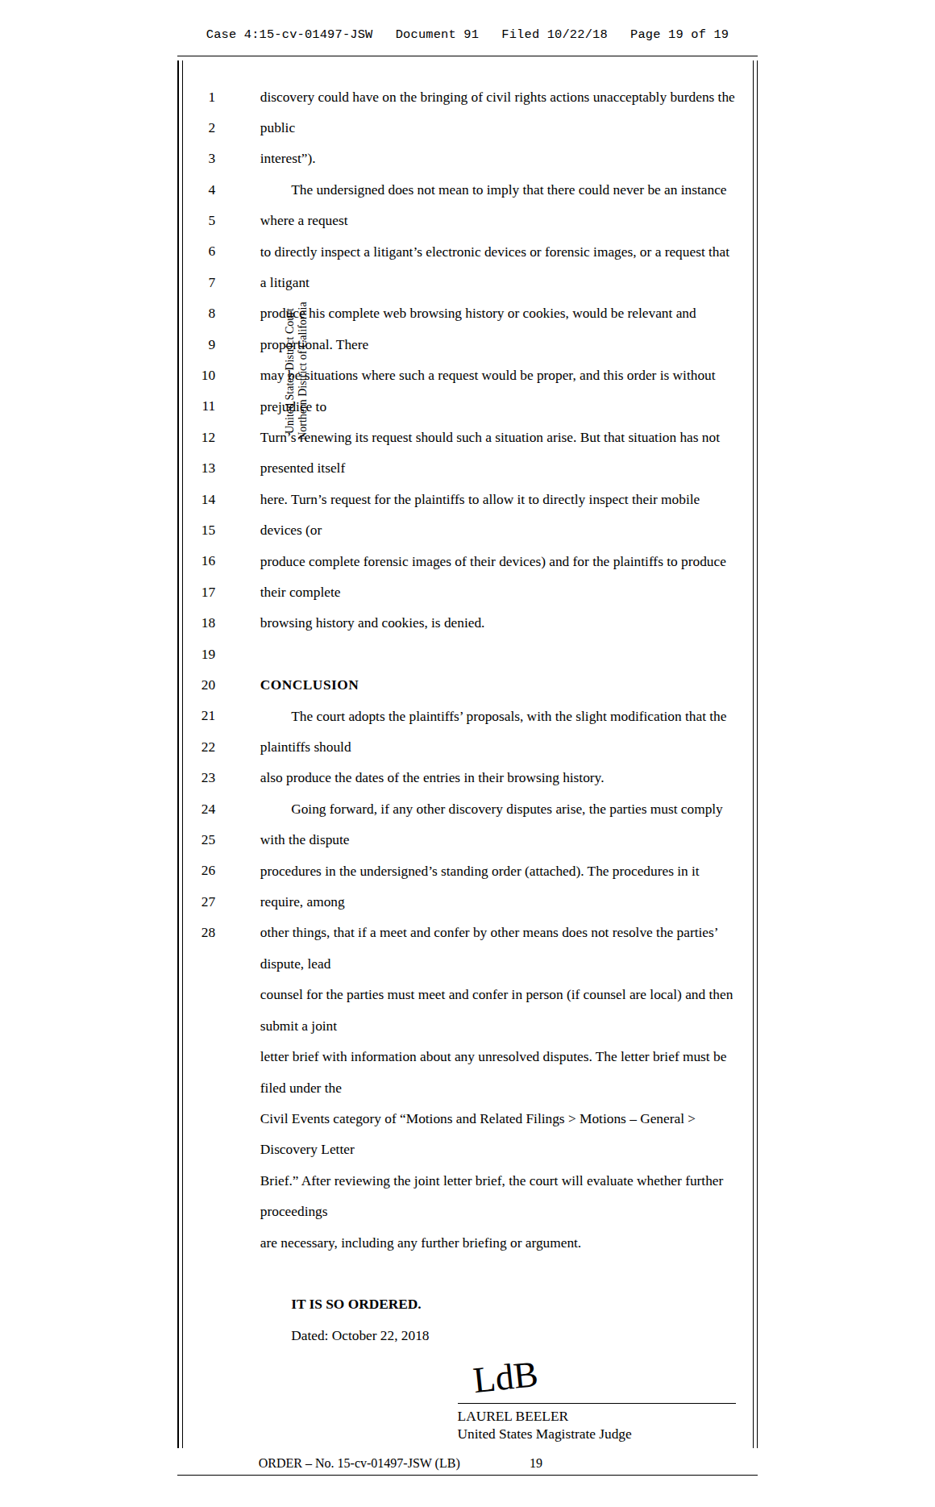Case 4:15-cv-01497-JSW Document 91 Filed 10/22/18 Page 19 of 19
1
2
3
4
5
6
7
8
9
10
11
12
13
14
15
16
17
18
19
20
21
22
23
24
25
26
27
28
United States District Court
Northern District of California
discovery could have on the bringing of civil rights actions unacceptably burdens the public
interest”).
The undersigned does not mean to imply that there could never be an instance where a request
to directly inspect a litigant’s electronic devices or forensic images, or a request that a litigant
produce his complete web browsing history or cookies, would be relevant and proportional. There
may be situations where such a request would be proper, and this order is without prejudice to
Turn’s renewing its request should such a situation arise. But that situation has not presented itself
here. Turn’s request for the plaintiffs to allow it to directly inspect their mobile devices (or
produce complete forensic images of their devices) and for the plaintiffs to produce their complete
browsing history and cookies, is denied.
CONCLUSION
The court adopts the plaintiffs’ proposals, with the slight modification that the plaintiffs should
also produce the dates of the entries in their browsing history.
Going forward, if any other discovery disputes arise, the parties must comply with the dispute
procedures in the undersigned’s standing order (attached). The procedures in it require, among
other things, that if a meet and confer by other means does not resolve the parties’ dispute, lead
counsel for the parties must meet and confer in person (if counsel are local) and then submit a joint
letter brief with information about any unresolved disputes. The letter brief must be filed under the
Civil Events category of “Motions and Related Filings > Motions – General > Discovery Letter
Brief.” After reviewing the joint letter brief, the court will evaluate whether further proceedings
are necessary, including any further briefing or argument.
IT IS SO ORDERED.
Dated: October 22, 2018
LdB
LAUREL BEELER
United States Magistrate Judge
ORDER – No. 15-cv-01497-JSW (LB)
19